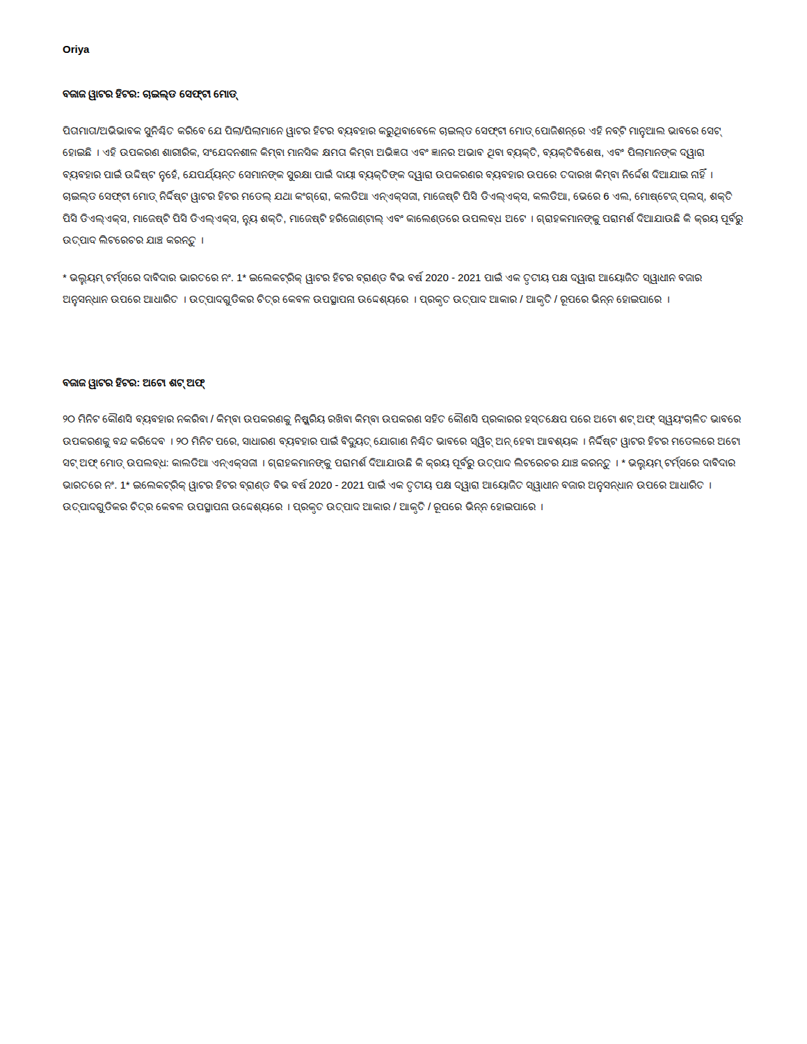Oriya
ବଜାଜ ୱାଟର ହିଟର: ଚାଇଲ୍ଡ ସେଫ୍ଟୀ ମୋଡ୍
ପିତାମାତା/ଅଭିଭାବକ ସୁନିଶ୍ଚିତ କରିବେ ଯେ ପିଲା/ପିଲାମାନେ ୱାଟର ହିଟର ବ୍ୟବହାର କରୁଥିବାବେଳେ ଚାଇଲ୍ଡ ସେଫ୍ଟୀ ମୋଡ୍ ପୋଜିଶନ୍‌ରେ ଏହି ନବ୍‌ଟି ମାନୁଆଲ ଭାବରେ ସେଟ୍ ହୋଇଛି । ଏହି ଉପକରଣ ଶାରୀରିକ, ସଂଯେଦନଶୀଳ କିମ୍ବା ମାନସିକ କ୍ଷମତା କିମ୍ବା ଅଭିଜ୍ଞତା ଏବଂ ଜ୍ଞାନର ଅଭାବ ଥିବା ବ୍ୟକ୍ତି, ବ୍ୟକ୍ତିବିଶେଷ, ଏବଂ ପିଲାମାନଙ୍କ ଦ୍ୱାରା ବ୍ୟବହାର ପାଇଁ ଉଦ୍ଦିଷ୍ଟ ନୁହେଁ, ଯେପର୍ଯ୍ୟନ୍ତ ସେମାନଙ୍କ ସୁରକ୍ଷା ପାଇଁ ଦାୟୀ ବ୍ୟକ୍ତିଙ୍କ ଦ୍ୱାରା ଉପକରଣର ବ୍ୟବହାର ଉପରେ ତଦାରଖ କିମ୍ବା ନିର୍ଦ୍ଦେଶ ଦିଆଯାଇ ନାହିଁ । ଚାଇଲ୍ଡ ସେଫ୍ଟୀ ମୋଡ୍ ନିର୍ଦ୍ଦିଷ୍ଟ ୱାଟର ହିଟର ମଡେଲ୍ ଯଥା କଂଗ୍ରୋ, କଲଡିଆ ଏନ୍‌ଏକ୍ସଜୀ, ମାଜେଷ୍ଟି ପିସି ଡିଏଲ୍‌ଏକ୍ସ, କଲଡିଆ, ଭେରେ 6 ଏଲ, ମୋଷ୍ଟେଜ୍ ପ୍ଲସ୍, ଶକ୍ତି ପିସି ଡିଏଲ୍‌ଏକ୍ସ, ମାଜେଷ୍ଟି ପିସି ଡିଏଲ୍‌ଏକ୍ସ, ନ୍ୟୁ ଶକ୍ତି, ମାଜେଷ୍ଟି ହରିଜୋଣ୍ଟାଲ୍ ଏବଂ କାଲେଣ୍ଡରେ ଉପଲବ୍ଧ ଅଟେ । ଗ୍ରାହକମାନଙ୍କୁ ପରାମର୍ଶ ଦିଆଯାଉଛି କି କ୍ରୟ ପୂର୍ବରୁ ଉତ୍ପାଦ ଲିଟରେଚର ଯାଞ୍ଚ କରନ୍ତୁ ।
* ଭଲ୍ୟୁମ୍ ଟର୍ମ୍‌ସରେ ଦାବିଦାର ଭାରତରେ ନଂ. 1* ଇଲେକଟ୍ରିକ୍ ୱାଟର ହିଟର ବ୍ରାଣ୍ଡ ବିଭ ବର୍ଷ 2020 - 2021 ପାଇଁ ଏକ ତୃତୀୟ ପକ୍ଷ ଦ୍ୱାରା ଆୟୋଜିତ ସ୍ୱାଧୀନ ବଜାର ଅନୁସନ୍ଧାନ ଉପରେ ଆଧାରିତ । ଉତ୍ପାଦଗୁଡିକର ଚିତ୍ର କେବଳ ଉପସ୍ଥାପନା ଉଦ୍ଦେଶ୍ୟରେ । ପ୍ରକୃତ ଉତ୍ପାଦ ଆକାର / ଆକୃତି / ରୂପରେ ଭିନ୍ନ ହୋଇପାରେ ।
ବଜାଜ ୱାଟର ହିଟର: ଅଟୋ ଶଟ୍ ଅଫ୍
୨୦ ମିନିଟ କୌଣସି ବ୍ୟବହାର ନକରିବା / କିମ୍ବା ଉପକରଣକୁ ନିଷ୍କ୍ରିୟ ରଖିବା କିମ୍ବା ଉପକରଣ ସହିତ କୌଣସି ପ୍ରକାରର ହସ୍ତକ୍ଷେପ ପରେ ଅଟୋ ଶଟ୍ ଅଫ୍ ସ୍ୱୟଂଚାଳିତ ଭାବରେ ଉପକରଣକୁ ବନ୍ଦ କରିଦେବ । ୨୦ ମିନିଟ ପରେ, ସାଧାରଣ ବ୍ୟବହାର ପାଇଁ ବିଦ୍ୟୁତ୍ ଯୋଗାଣ ନିଶ୍ଚିତ ଭାବରେ ସ୍ୱିଚ୍ ଅନ୍ ହେବା ଆବଶ୍ୟକ । ନିର୍ଦ୍ଦିଷ୍ଟ ୱାଟର ହିଟର ମଡେଲରେ ଅଟୋ ସଟ୍ ଅଫ୍ ମୋଡ୍ ଉପଲବ୍ଧ: କାଲଡିଆ ଏନ୍‌ଏକ୍ସଜୀ । ଗ୍ରାହକମାନଙ୍କୁ ପରାମର୍ଶ ଦିଆଯାଉଛି କି କ୍ରୟ ପୂର୍ବରୁ ଉତ୍ପାଦ ଲିଟରେଚର ଯାଞ୍ଚ କରନ୍ତୁ । * ଭଲ୍ୟୁମ୍ ଟର୍ମ୍‌ସରେ ଦାବିଦାର ଭାରତରେ ନଂ. 1* ଇଲେକଟ୍ରିକ୍ ୱାଟର ହିଟର ବ୍ରାଣ୍ଡ ବିଭ ବର୍ଷ 2020 - 2021 ପାଇଁ ଏକ ତୃତୀୟ ପକ୍ଷ ଦ୍ୱାରା ଆୟୋଜିତ ସ୍ୱାଧୀନ ବଜାର ଅନୁସନ୍ଧାନ ଉପରେ ଆଧାରିତ । ଉତ୍ପାଦଗୁଡିକର ଚିତ୍ର କେବଳ ଉପସ୍ଥାପନା ଉଦ୍ଦେଶ୍ୟରେ । ପ୍ରକୃତ ଉତ୍ପାଦ ଆକାର / ଆକୃତି / ରୂପରେ ଭିନ୍ନ ହୋଇପାରେ ।